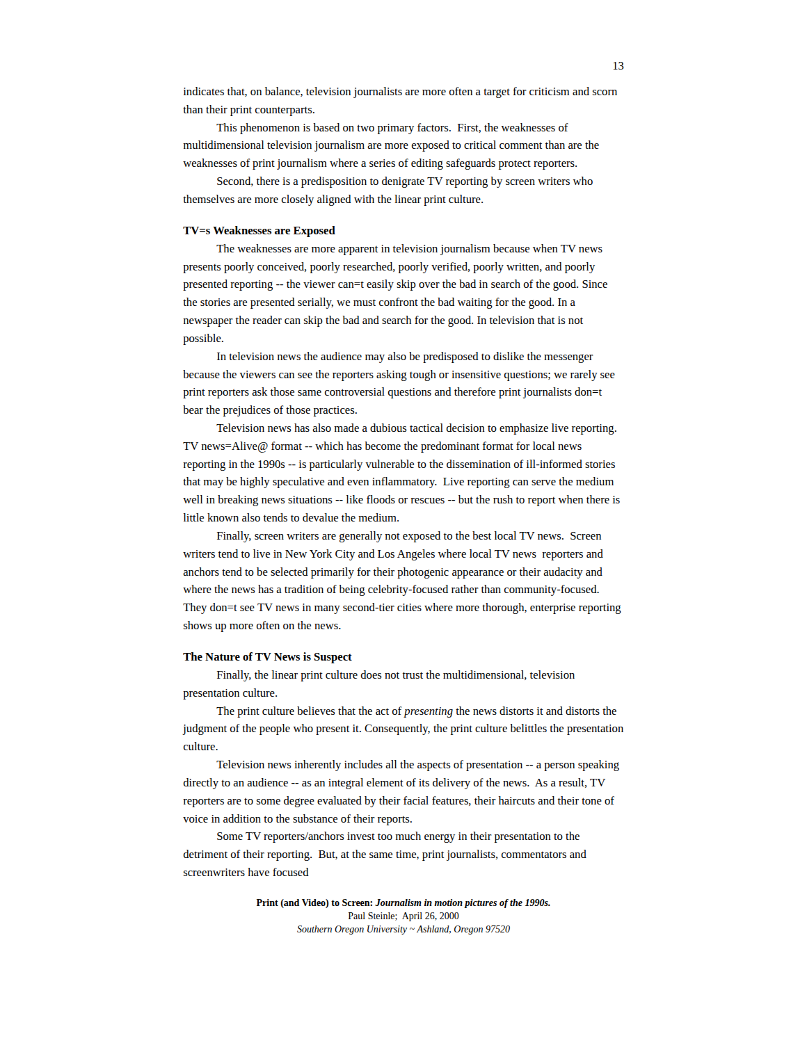13
indicates that, on balance, television journalists are more often a target for criticism and scorn than their print counterparts.
This phenomenon is based on two primary factors. First, the weaknesses of multidimensional television journalism are more exposed to critical comment than are the weaknesses of print journalism where a series of editing safeguards protect reporters.
Second, there is a predisposition to denigrate TV reporting by screen writers who themselves are more closely aligned with the linear print culture.
TV=s Weaknesses are Exposed
The weaknesses are more apparent in television journalism because when TV news presents poorly conceived, poorly researched, poorly verified, poorly written, and poorly presented reporting -- the viewer can=t easily skip over the bad in search of the good. Since the stories are presented serially, we must confront the bad waiting for the good. In a newspaper the reader can skip the bad and search for the good. In television that is not possible.
In television news the audience may also be predisposed to dislike the messenger because the viewers can see the reporters asking tough or insensitive questions; we rarely see print reporters ask those same controversial questions and therefore print journalists don=t bear the prejudices of those practices.
Television news has also made a dubious tactical decision to emphasize live reporting. TV news=Alive@ format -- which has become the predominant format for local news reporting in the 1990s -- is particularly vulnerable to the dissemination of ill-informed stories that may be highly speculative and even inflammatory. Live reporting can serve the medium well in breaking news situations -- like floods or rescues -- but the rush to report when there is little known also tends to devalue the medium.
Finally, screen writers are generally not exposed to the best local TV news. Screen writers tend to live in New York City and Los Angeles where local TV news reporters and anchors tend to be selected primarily for their photogenic appearance or their audacity and where the news has a tradition of being celebrity-focused rather than community-focused. They don=t see TV news in many second-tier cities where more thorough, enterprise reporting shows up more often on the news.
The Nature of TV News is Suspect
Finally, the linear print culture does not trust the multidimensional, television presentation culture.
The print culture believes that the act of presenting the news distorts it and distorts the judgment of the people who present it. Consequently, the print culture belittles the presentation culture.
Television news inherently includes all the aspects of presentation -- a person speaking directly to an audience -- as an integral element of its delivery of the news. As a result, TV reporters are to some degree evaluated by their facial features, their haircuts and their tone of voice in addition to the substance of their reports.
Some TV reporters/anchors invest too much energy in their presentation to the detriment of their reporting. But, at the same time, print journalists, commentators and screenwriters have focused
Print (and Video) to Screen: Journalism in motion pictures of the 1990s.
Paul Steinle; April 26, 2000
Southern Oregon University ~ Ashland, Oregon 97520